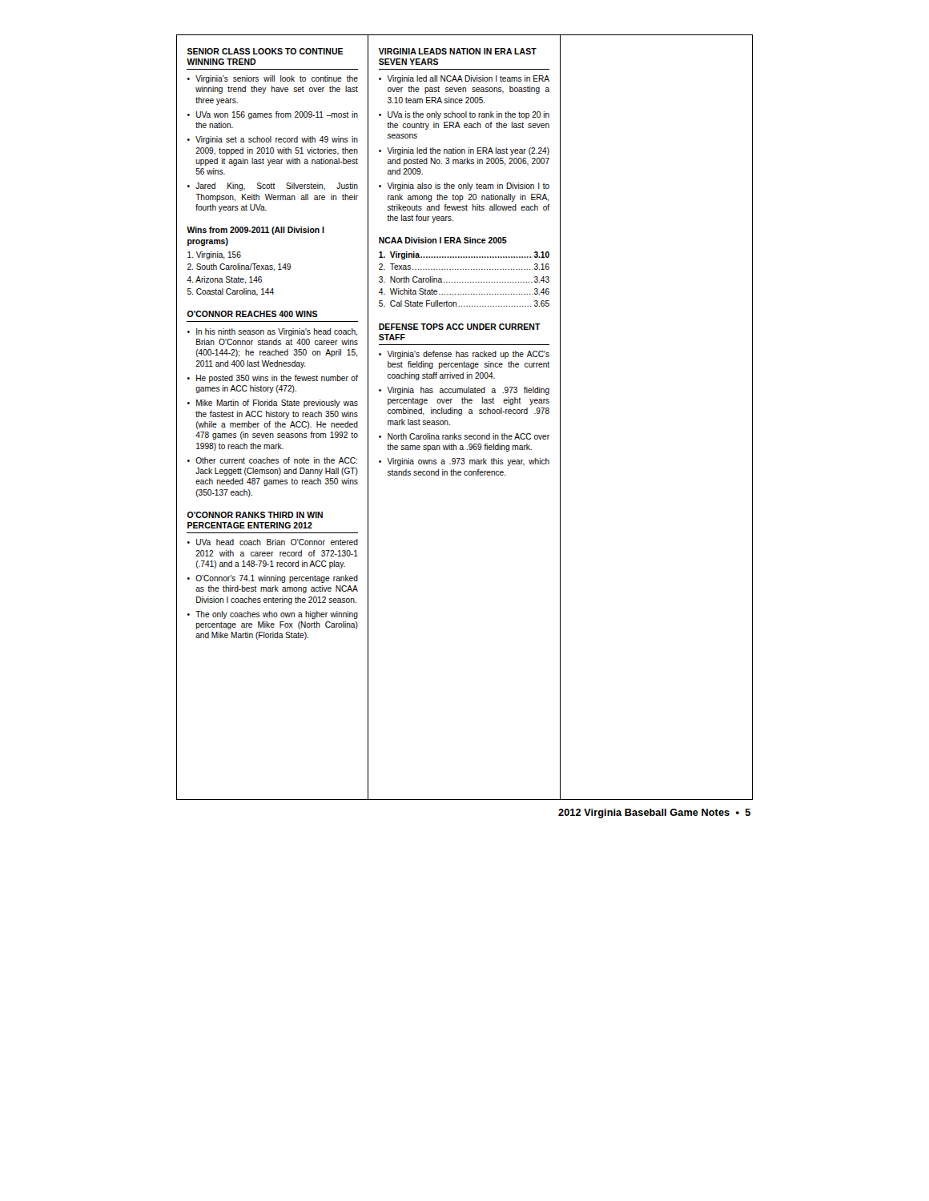Senior Class Looks to Continue Winning Trend
Virginia's seniors will look to continue the winning trend they have set over the last three years.
UVa won 156 games from 2009-11 –most in the nation.
Virginia set a school record with 49 wins in 2009, topped in 2010 with 51 victories, then upped it again last year with a national-best 56 wins.
Jared King, Scott Silverstein, Justin Thompson, Keith Werman all are in their fourth years at UVa.
Wins from 2009-2011 (All Division I programs)
1. Virginia, 156
2. South Carolina/Texas, 149
4. Arizona State, 146
5. Coastal Carolina, 144
O'Connor Reaches 400 Wins
In his ninth season as Virginia's head coach, Brian O'Connor stands at 400 career wins (400-144-2); he reached 350 on April 15, 2011 and 400 last Wednesday.
He posted 350 wins in the fewest number of games in ACC history (472).
Mike Martin of Florida State previously was the fastest in ACC history to reach 350 wins (while a member of the ACC). He needed 478 games (in seven seasons from 1992 to 1998) to reach the mark.
Other current coaches of note in the ACC: Jack Leggett (Clemson) and Danny Hall (GT) each needed 487 games to reach 350 wins (350-137 each).
O'Connor Ranks Third in Win Percentage Entering 2012
UVa head coach Brian O'Connor entered 2012 with a career record of 372-130-1 (.741) and a 148-79-1 record in ACC play.
O'Connor's 74.1 winning percentage ranked as the third-best mark among active NCAA Division I coaches entering the 2012 season.
The only coaches who own a higher winning percentage are Mike Fox (North Carolina) and Mike Martin (Florida State).
Virginia Leads Nation in ERA Last Seven Years
Virginia led all NCAA Division I teams in ERA over the past seven seasons, boasting a 3.10 team ERA since 2005.
UVa is the only school to rank in the top 20 in the country in ERA each of the last seven seasons
Virginia led the nation in ERA last year (2.24) and posted No. 3 marks in 2005, 2006, 2007 and 2009.
Virginia also is the only team in Division I to rank among the top 20 nationally in ERA, strikeouts and fewest hits allowed each of the last four years.
NCAA Division I ERA Since 2005
1. Virginia............................................. 3.10
2. Texas............................................................ 3.16
3. North Carolina.............................................. 3.43
4. Wichita State................................................. 3.46
5. Cal State Fullerton........................................ 3.65
Defense Tops ACC Under Current Staff
Virginia's defense has racked up the ACC's best fielding percentage since the current coaching staff arrived in 2004.
Virginia has accumulated a .973 fielding percentage over the last eight years combined, including a school-record .978 mark last season.
North Carolina ranks second in the ACC over the same span with a .969 fielding mark.
Virginia owns a .973 mark this year, which stands second in the conference.
2012 Virginia Baseball Game Notes • 5